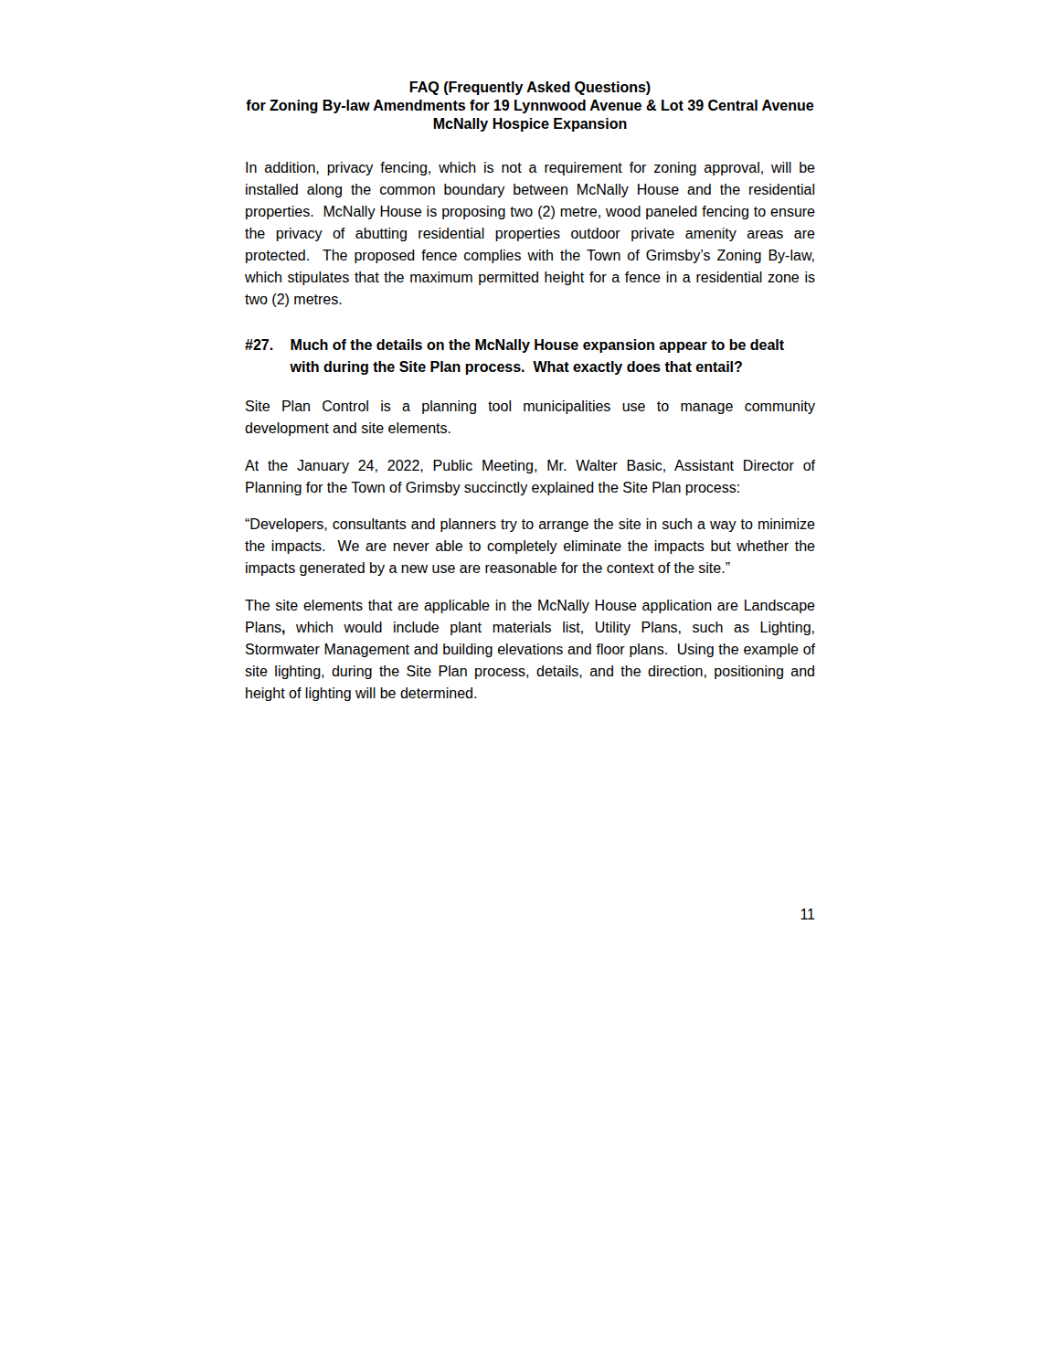FAQ (Frequently Asked Questions)
for Zoning By-law Amendments for 19 Lynnwood Avenue & Lot 39 Central Avenue
McNally Hospice Expansion
In addition, privacy fencing, which is not a requirement for zoning approval, will be installed along the common boundary between McNally House and the residential properties. McNally House is proposing two (2) metre, wood paneled fencing to ensure the privacy of abutting residential properties outdoor private amenity areas are protected. The proposed fence complies with the Town of Grimsby’s Zoning By-law, which stipulates that the maximum permitted height for a fence in a residential zone is two (2) metres.
#27.
Much of the details on the McNally House expansion appear to be dealt with during the Site Plan process. What exactly does that entail?
Site Plan Control is a planning tool municipalities use to manage community development and site elements.
At the January 24, 2022, Public Meeting, Mr. Walter Basic, Assistant Director of Planning for the Town of Grimsby succinctly explained the Site Plan process:
“Developers, consultants and planners try to arrange the site in such a way to minimize the impacts. We are never able to completely eliminate the impacts but whether the impacts generated by a new use are reasonable for the context of the site.”
The site elements that are applicable in the McNally House application are Landscape Plans, which would include plant materials list, Utility Plans, such as Lighting, Stormwater Management and building elevations and floor plans. Using the example of site lighting, during the Site Plan process, details, and the direction, positioning and height of lighting will be determined.
11